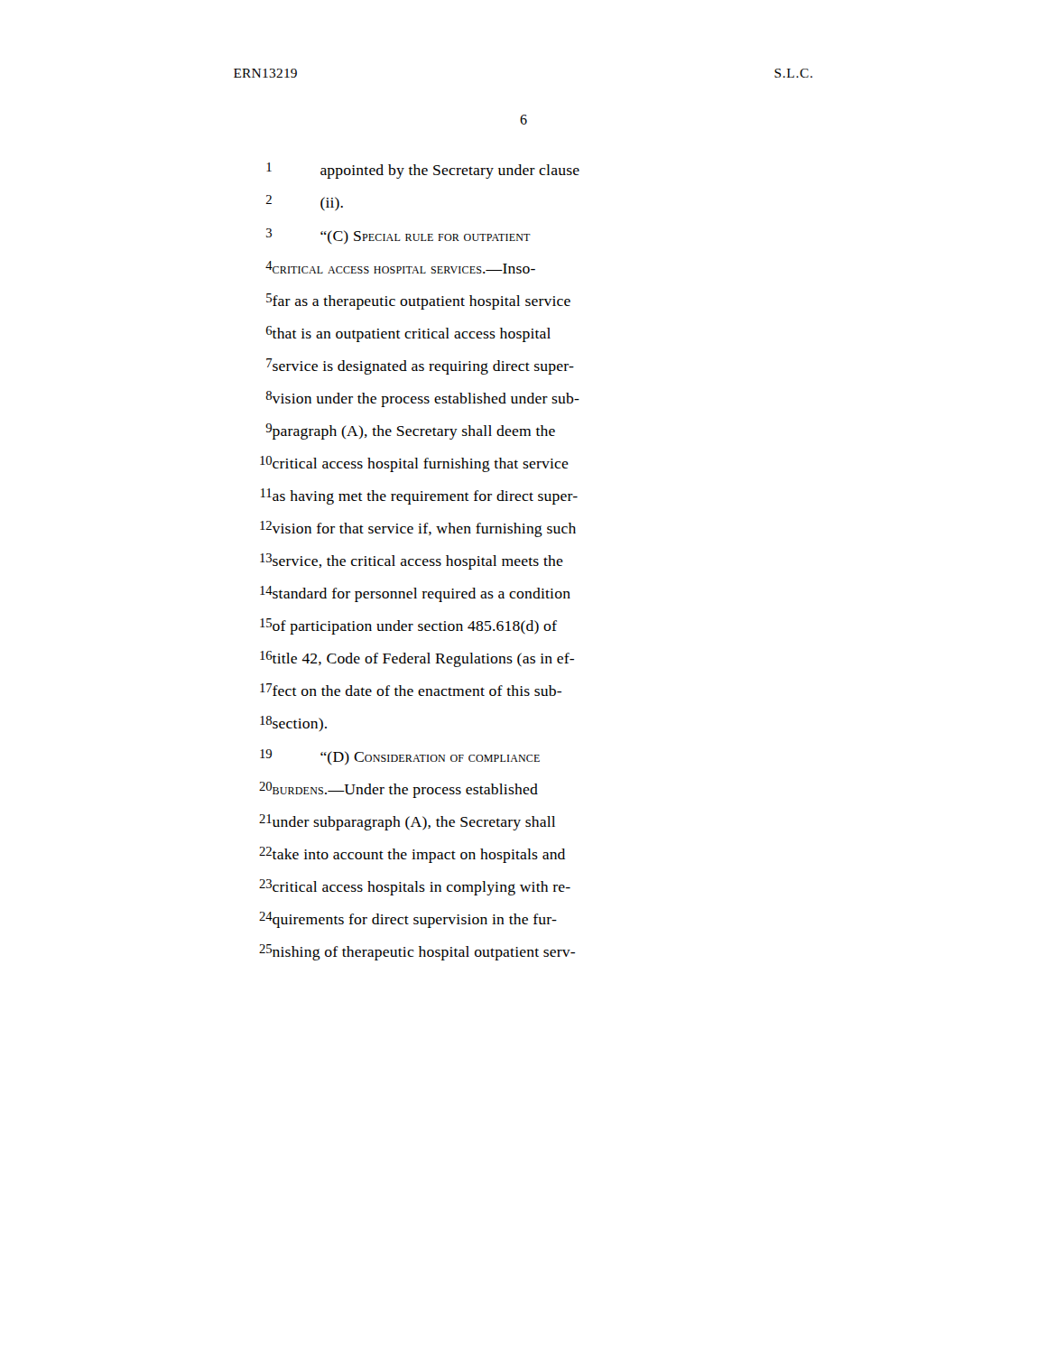ERN13219 S.L.C.
6
| 1 | appointed by the Secretary under clause |
| 2 | (ii). |
| 3 | “(C) Special rule for outpatient |
| 4 | critical access hospital services. —Inso- |
| 5 | far as a therapeutic outpatient hospital service |
| 6 | that is an outpatient critical access hospital |
| 7 | service is designated as requiring direct super- |
| 8 | vision under the process established under sub- |
| 9 | paragraph (A), the Secretary shall deem the |
| 10 | critical access hospital furnishing that service |
| 11 | as having met the requirement for direct super- |
| 12 | vision for that service if, when furnishing such |
| 13 | service, the critical access hospital meets the |
| 14 | standard for personnel required as a condition |
| 15 | of participation under section 485.618(d) of |
| 16 | title 42, Code of Federal Regulations (as in ef- |
| 17 | fect on the date of the enactment of this sub- |
| 18 | section). |
| 19 | “(D) Consideration of compliance |
| 20 | burdens. —Under the process established |
| 21 | under subparagraph (A), the Secretary shall |
| 22 | take into account the impact on hospitals and |
| 23 | critical access hospitals in complying with re- |
| 24 | quirements for direct supervision in the fur- |
| 25 | nishing of therapeutic hospital outpatient serv- |